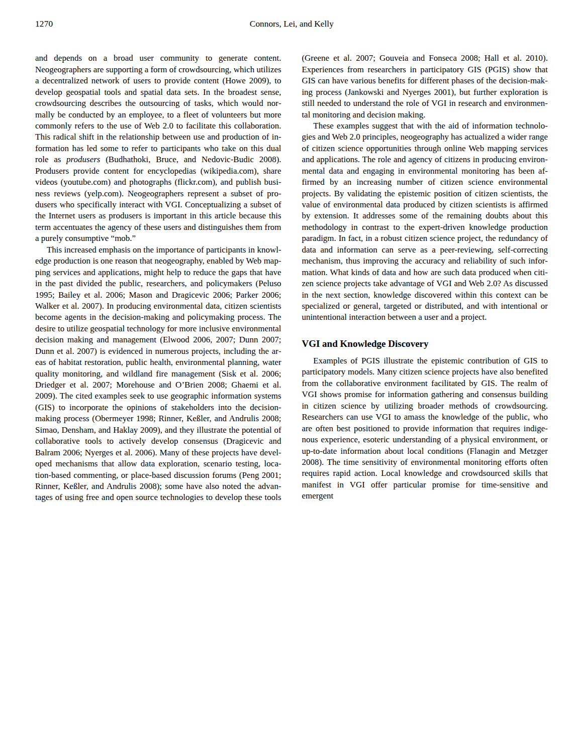1270 Connors, Lei, and Kelly
and depends on a broad user community to generate content. Neogeographers are supporting a form of crowdsourcing, which utilizes a decentralized network of users to provide content (Howe 2009), to develop geospatial tools and spatial data sets. In the broadest sense, crowdsourcing describes the outsourcing of tasks, which would normally be conducted by an employee, to a fleet of volunteers but more commonly refers to the use of Web 2.0 to facilitate this collaboration. This radical shift in the relationship between use and production of information has led some to refer to participants who take on this dual role as produsers (Budhathoki, Bruce, and Nedovic-Budic 2008). Produsers provide content for encyclopedias (wikipedia.com), share videos (youtube.com) and photographs (flickr.com), and publish business reviews (yelp.com). Neogeographers represent a subset of produsers who specifically interact with VGI. Conceptualizing a subset of the Internet users as produsers is important in this article because this term accentuates the agency of these users and distinguishes them from a purely consumptive “mob.”
This increased emphasis on the importance of participants in knowledge production is one reason that neogeography, enabled by Web mapping services and applications, might help to reduce the gaps that have in the past divided the public, researchers, and policymakers (Peluso 1995; Bailey et al. 2006; Mason and Dragicevic 2006; Parker 2006; Walker et al. 2007). In producing environmental data, citizen scientists become agents in the decision-making and policymaking process. The desire to utilize geospatial technology for more inclusive environmental decision making and management (Elwood 2006, 2007; Dunn 2007; Dunn et al. 2007) is evidenced in numerous projects, including the areas of habitat restoration, public health, environmental planning, water quality monitoring, and wildland fire management (Sisk et al. 2006; Driedger et al. 2007; Morehouse and O’Brien 2008; Ghaemi et al. 2009). The cited examples seek to use geographic information systems (GIS) to incorporate the opinions of stakeholders into the decision-making process (Obermeyer 1998; Rinner, Keßler, and Andrulis 2008; Simao, Densham, and Haklay 2009), and they illustrate the potential of collaborative tools to actively develop consensus (Dragicevic and Balram 2006; Nyerges et al. 2006). Many of these projects have developed mechanisms that allow data exploration, scenario testing, location-based commenting, or place-based discussion forums (Peng 2001; Rinner, Keßler, and Andrulis 2008); some have also noted the advantages of using free and open source technologies to develop these tools (Greene et al. 2007; Gouveia and Fonseca 2008; Hall et al. 2010). Experiences from researchers in participatory GIS (PGIS) show that GIS can have various benefits for different phases of the decision-making process (Jankowski and Nyerges 2001), but further exploration is still needed to understand the role of VGI in research and environmental monitoring and decision making.
These examples suggest that with the aid of information technologies and Web 2.0 principles, neogeography has actualized a wider range of citizen science opportunities through online Web mapping services and applications. The role and agency of citizens in producing environmental data and engaging in environmental monitoring has been affirmed by an increasing number of citizen science environmental projects. By validating the epistemic position of citizen scientists, the value of environmental data produced by citizen scientists is affirmed by extension. It addresses some of the remaining doubts about this methodology in contrast to the expert-driven knowledge production paradigm. In fact, in a robust citizen science project, the redundancy of data and information can serve as a peer-reviewing, self-correcting mechanism, thus improving the accuracy and reliability of such information. What kinds of data and how are such data produced when citizen science projects take advantage of VGI and Web 2.0? As discussed in the next section, knowledge discovered within this context can be specialized or general, targeted or distributed, and with intentional or unintentional interaction between a user and a project.
VGI and Knowledge Discovery
Examples of PGIS illustrate the epistemic contribution of GIS to participatory models. Many citizen science projects have also benefited from the collaborative environment facilitated by GIS. The realm of VGI shows promise for information gathering and consensus building in citizen science by utilizing broader methods of crowdsourcing. Researchers can use VGI to amass the knowledge of the public, who are often best positioned to provide information that requires indigenous experience, esoteric understanding of a physical environment, or up-to-date information about local conditions (Flanagin and Metzger 2008). The time sensitivity of environmental monitoring efforts often requires rapid action. Local knowledge and crowdsourced skills that manifest in VGI offer particular promise for time-sensitive and emergent